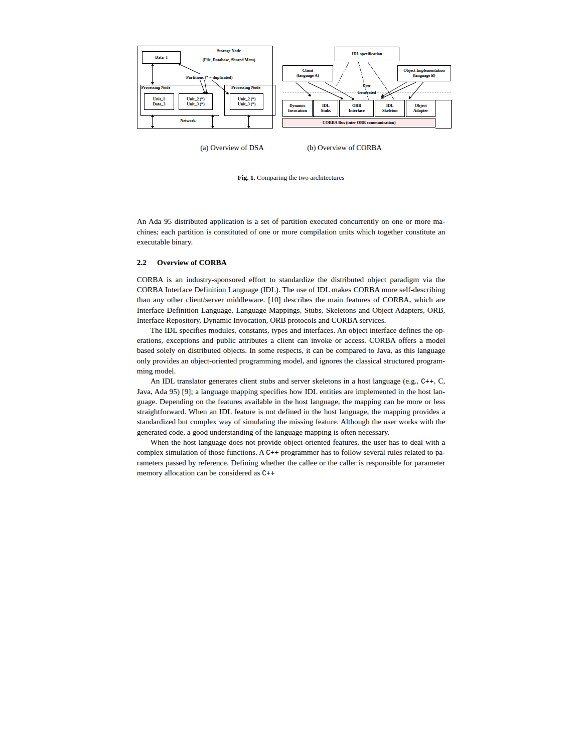Storage Node
(File, Database, Shared Mem)
Data_1
Partitions (* = duplicated)
Processing Node
Processing Node
Unit_1 Data_3
Unit_2 (*) Unit_3 (*)
Unit_2 (*) Unit_3 (*)
Network
IDL specification
Client(language A)
Object Implementation(language B)
User
Generated
Dynamic Invocation
IDL Stubs
ORB Interface
IDL Skeleton
Object Adapter
CORBA Bus (inter ORB communication)
(a) Overview of DSA
(b) Overview of CORBA
Fig. 1. Comparing the two architectures
An Ada 95 distributed application is a set of partition executed concurrently on one or more machines; each partition is constituted of one or more compilation units which together constitute an executable binary.
2.2 Overview of CORBA
CORBA is an industry-sponsored effort to standardize the distributed object paradigm via the CORBA Interface Definition Language (IDL). The use of IDL makes CORBA more self-describing than any other client/server middleware. [10] describes the main features of CORBA, which are Interface Definition Language, Language Mappings, Stubs, Skeletons and Object Adapters, ORB, Interface Repository, Dynamic Invocation, ORB protocols and CORBA services.
The IDL specifies modules, constants, types and interfaces. An object interface defines the operations, exceptions and public attributes a client can invoke or access. CORBA offers a model based solely on distributed objects. In some respects, it can be compared to Java, as this language only provides an object-oriented programming model, and ignores the classical structured programming model.
An IDL translator generates client stubs and server skeletons in a host language (e.g., C++, C, Java, Ada 95) [9]; a language mapping specifies how IDL entities are implemented in the host language. Depending on the features available in the host language, the mapping can be more or less straightforward. When an IDL feature is not defined in the host language, the mapping provides a standardized but complex way of simulating the missing feature. Although the user works with the generated code, a good understanding of the language mapping is often necessary.
When the host language does not provide object-oriented features, the user has to deal with a complex simulation of those functions. A C++ programmer has to follow several rules related to parameters passed by reference. Defining whether the callee or the caller is responsible for parameter memory allocation can be considered as C++